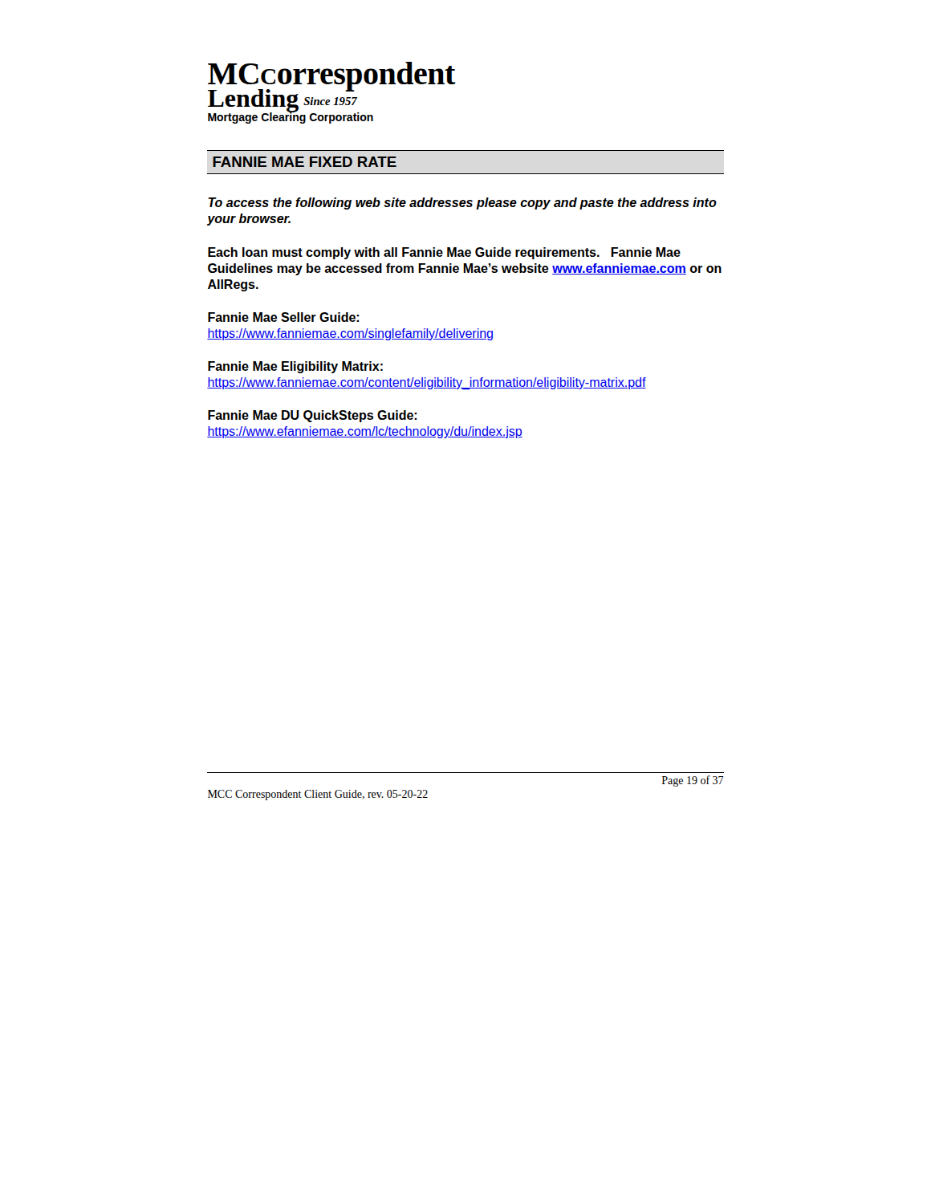MCCorrespondent
LendingSince 1957
Mortgage Clearing Corporation
FANNIE MAE FIXED RATE
To access the following web site addresses please copy and paste the address into your browser.
Each loan must comply with all Fannie Mae Guide requirements. Fannie Mae Guidelines may be accessed from Fannie Mae’s website www.efanniemae.com or on AllRegs.
Fannie Mae Seller Guide: https://www.fanniemae.com/singlefamily/delivering
Fannie Mae Eligibility Matrix: https://www.fanniemae.com/content/eligibility_information/eligibility-matrix.pdf
Fannie Mae DU QuickSteps Guide: https://www.efanniemae.com/lc/technology/du/index.jsp
Page 19 of 37
MCC Correspondent Client Guide, rev. 05-20-22